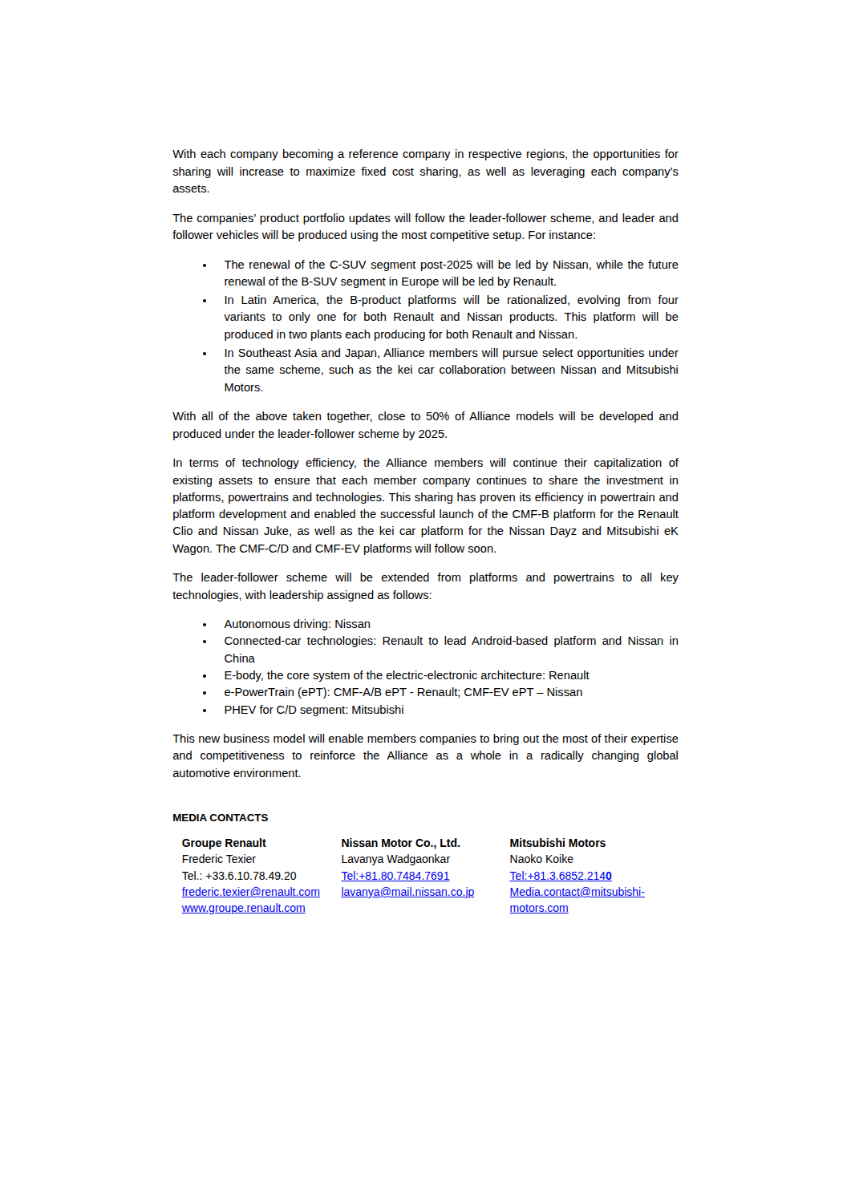With each company becoming a reference company in respective regions, the opportunities for sharing will increase to maximize fixed cost sharing, as well as leveraging each company’s assets.
The companies’ product portfolio updates will follow the leader-follower scheme, and leader and follower vehicles will be produced using the most competitive setup. For instance:
The renewal of the C-SUV segment post-2025 will be led by Nissan, while the future renewal of the B-SUV segment in Europe will be led by Renault.
In Latin America, the B-product platforms will be rationalized, evolving from four variants to only one for both Renault and Nissan products. This platform will be produced in two plants each producing for both Renault and Nissan.
In Southeast Asia and Japan, Alliance members will pursue select opportunities under the same scheme, such as the kei car collaboration between Nissan and Mitsubishi Motors.
With all of the above taken together, close to 50% of Alliance models will be developed and produced under the leader-follower scheme by 2025.
In terms of technology efficiency, the Alliance members will continue their capitalization of existing assets to ensure that each member company continues to share the investment in platforms, powertrains and technologies. This sharing has proven its efficiency in powertrain and platform development and enabled the successful launch of the CMF-B platform for the Renault Clio and Nissan Juke, as well as the kei car platform for the Nissan Dayz and Mitsubishi eK Wagon. The CMF-C/D and CMF-EV platforms will follow soon.
The leader-follower scheme will be extended from platforms and powertrains to all key technologies, with leadership assigned as follows:
Autonomous driving: Nissan
Connected-car technologies: Renault to lead Android-based platform and Nissan in China
E-body, the core system of the electric-electronic architecture: Renault
e-PowerTrain (ePT): CMF-A/B ePT - Renault; CMF-EV ePT – Nissan
PHEV for C/D segment: Mitsubishi
This new business model will enable members companies to bring out the most of their expertise and competitiveness to reinforce the Alliance as a whole in a radically changing global automotive environment.
MEDIA CONTACTS
| Groupe Renault Frederic Texier Tel.: +33.6.10.78.49.20 frederic.texier@renault.com www.groupe.renault.com | Nissan Motor Co., Ltd. Lavanya Wadgaonkar Tel:+81.80.7484.7691 lavanya@mail.nissan.co.jp | Mitsubishi Motors Naoko Koike Tel:+81.3.6852.214 0 Media.contact@mitsubishi-motors.com |